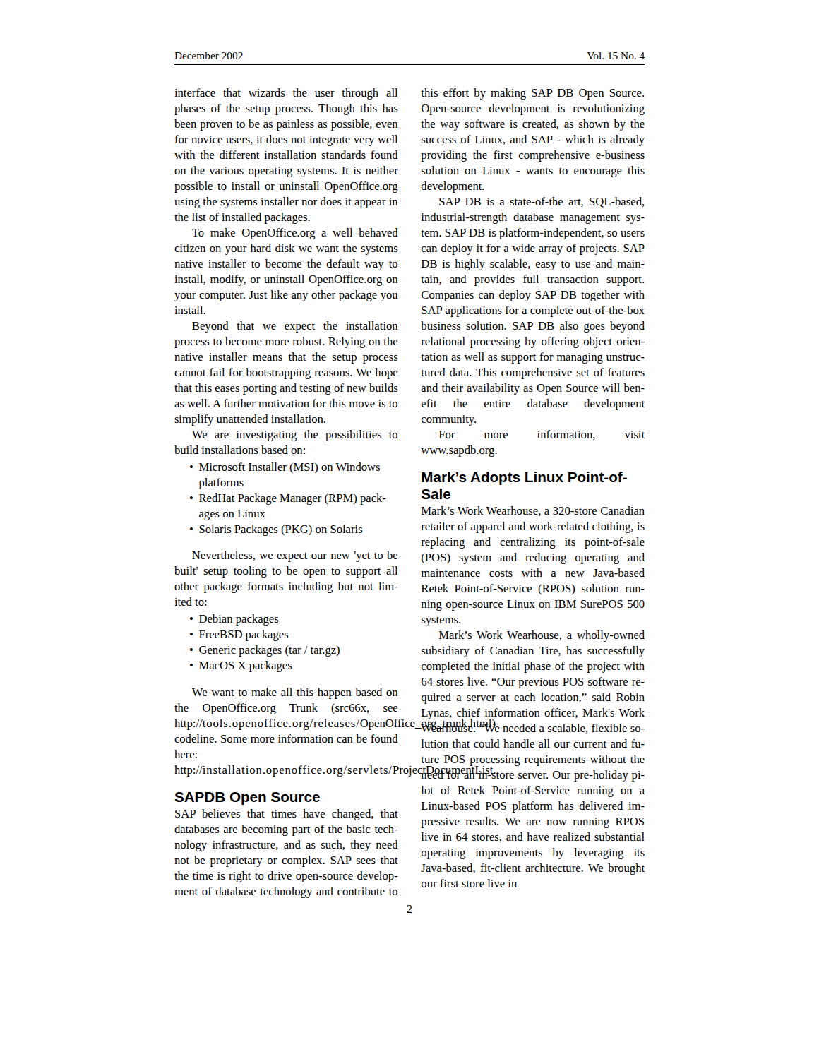December 2002
Vol. 15 No. 4
interface that wizards the user through all phases of the setup process. Though this has been proven to be as painless as possible, even for novice users, it does not integrate very well with the different installation standards found on the various operating systems. It is neither possible to install or uninstall OpenOffice.org using the systems installer nor does it appear in the list of installed packages.
To make OpenOffice.org a well behaved citizen on your hard disk we want the systems native installer to become the default way to install, modify, or uninstall OpenOffice.org on your computer. Just like any other package you install.
Beyond that we expect the installation process to become more robust. Relying on the native installer means that the setup process cannot fail for bootstrapping reasons. We hope that this eases porting and testing of new builds as well. A further motivation for this move is to simplify unattended installation.
We are investigating the possibilities to build installations based on:
Microsoft Installer (MSI) on Windows platforms
RedHat Package Manager (RPM) packages on Linux
Solaris Packages (PKG) on Solaris
Nevertheless, we expect our new 'yet to be built' setup tooling to be open to support all other package formats including but not limited to:
Debian packages
FreeBSD packages
Generic packages (tar / tar.gz)
MacOS X packages
We want to make all this happen based on the OpenOffice.org Trunk (src66x, see http://tools.openoffice.org/releases/OpenOffice_org_trunk.html) codeline. Some more information can be found here: http://installation.openoffice.org/servlets/ProjectDocumentList.
SAPDB Open Source
SAP believes that times have changed, that databases are becoming part of the basic technology infrastructure, and as such, they need not be proprietary or complex. SAP sees that the time is right to drive open-source development of database technology and contribute to this effort by making SAP DB Open Source. Open-source development is revolutionizing the way software is created, as shown by the success of Linux, and SAP - which is already providing the first comprehensive e-business solution on Linux - wants to encourage this development.
SAP DB is a state-of-the art, SQL-based, industrial-strength database management system. SAP DB is platform-independent, so users can deploy it for a wide array of projects. SAP DB is highly scalable, easy to use and maintain, and provides full transaction support. Companies can deploy SAP DB together with SAP applications for a complete out-of-the-box business solution. SAP DB also goes beyond relational processing by offering object orientation as well as support for managing unstructured data. This comprehensive set of features and their availability as Open Source will benefit the entire database development community.
For more information, visit www.sapdb.org.
Mark’s Adopts Linux Point-of-Sale
Mark’s Work Wearhouse, a 320-store Canadian retailer of apparel and work-related clothing, is replacing and centralizing its point-of-sale (POS) system and reducing operating and maintenance costs with a new Java-based Retek Point-of-Service (RPOS) solution running open-source Linux on IBM SurePOS 500 systems.
Mark’s Work Wearhouse, a wholly-owned subsidiary of Canadian Tire, has successfully completed the initial phase of the project with 64 stores live. “Our previous POS software required a server at each location,” said Robin Lynas, chief information officer, Mark's Work Wearhouse. “We needed a scalable, flexible solution that could handle all our current and future POS processing requirements without the need for an in-store server. Our pre-holiday pilot of Retek Point-of-Service running on a Linux-based POS platform has delivered impressive results. We are now running RPOS live in 64 stores, and have realized substantial operating improvements by leveraging its Java-based, fit-client architecture. We brought our first store live in
2